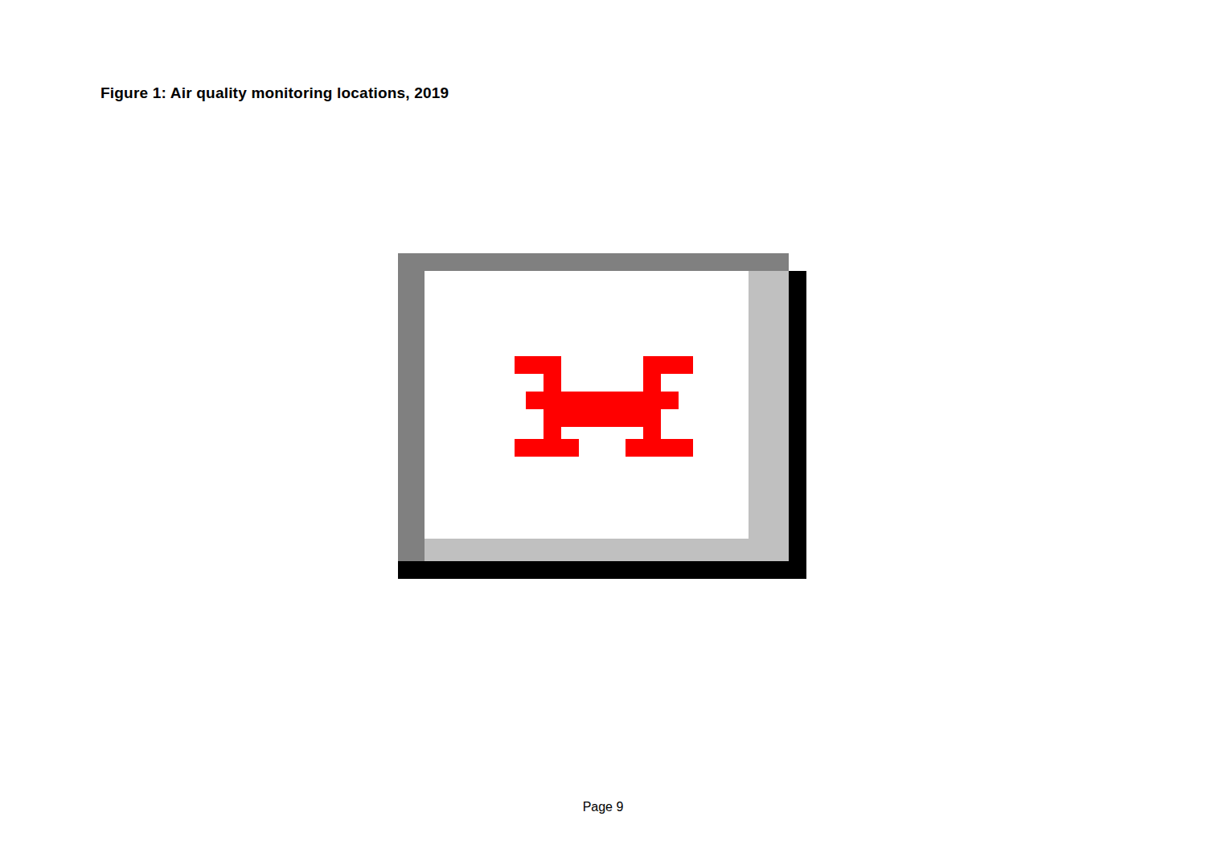Figure 1: Air quality monitoring locations, 2019
Page 9